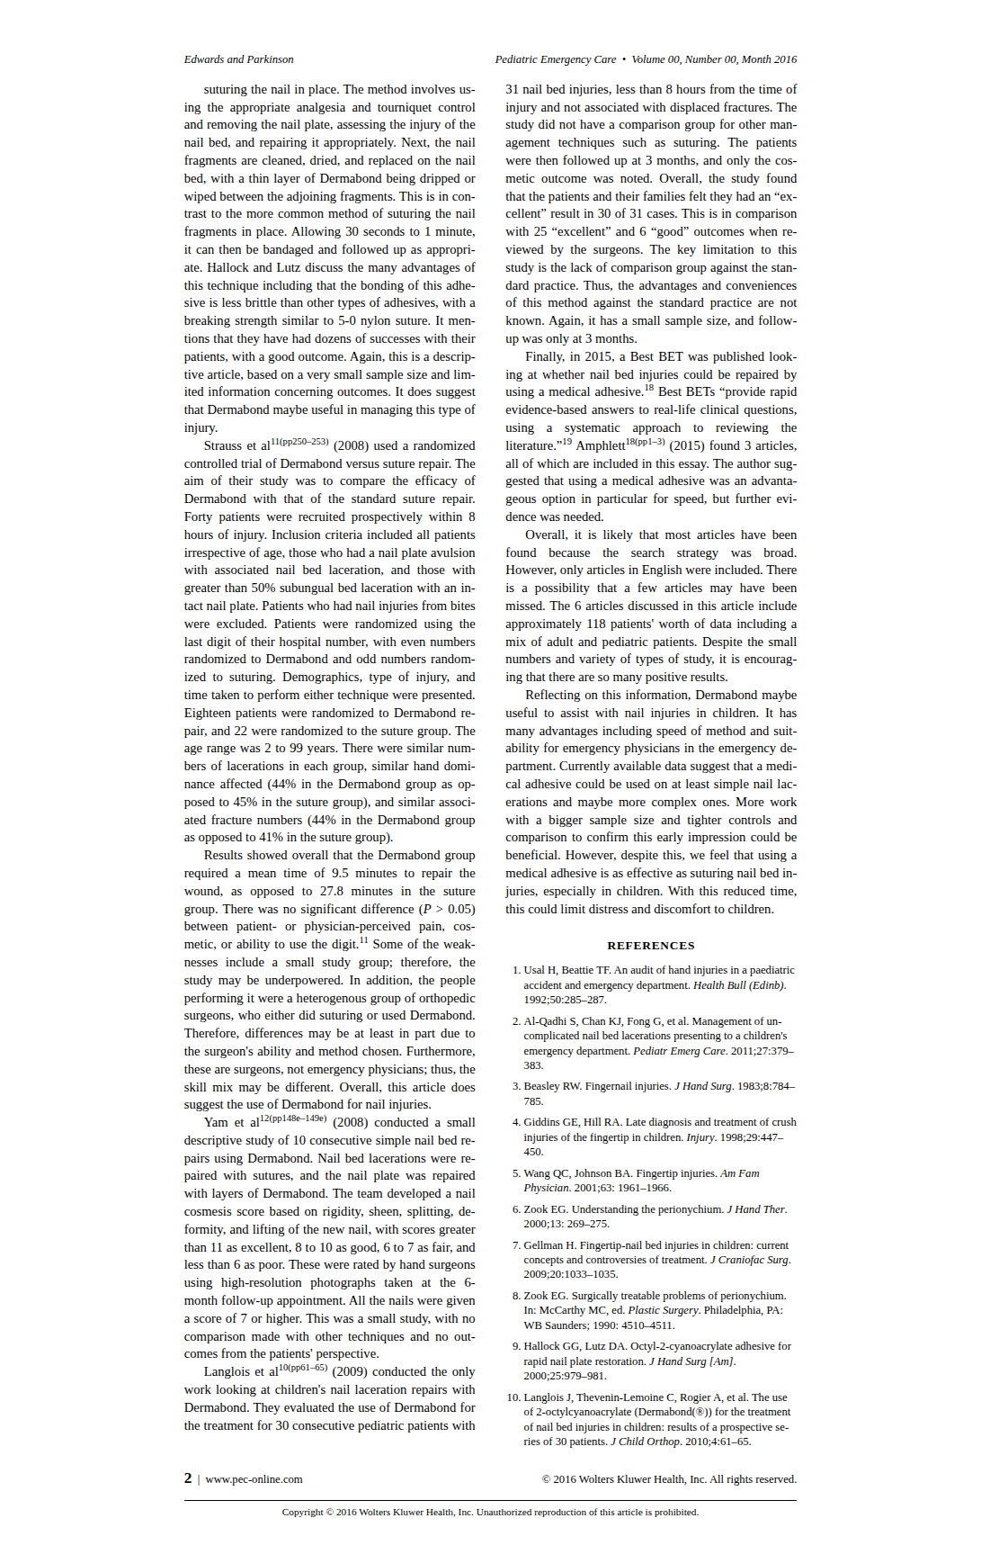Edwards and Parkinson Pediatric Emergency Care • Volume 00, Number 00, Month 2016
suturing the nail in place. The method involves using the appropriate analgesia and tourniquet control and removing the nail plate, assessing the injury of the nail bed, and repairing it appropriately. Next, the nail fragments are cleaned, dried, and replaced on the nail bed, with a thin layer of Dermabond being dripped or wiped between the adjoining fragments. This is in contrast to the more common method of suturing the nail fragments in place. Allowing 30 seconds to 1 minute, it can then be bandaged and followed up as appropriate. Hallock and Lutz discuss the many advantages of this technique including that the bonding of this adhesive is less brittle than other types of adhesives, with a breaking strength similar to 5-0 nylon suture. It mentions that they have had dozens of successes with their patients, with a good outcome. Again, this is a descriptive article, based on a very small sample size and limited information concerning outcomes. It does suggest that Dermabond maybe useful in managing this type of injury.
Strauss et al11(pp250–253) (2008) used a randomized controlled trial of Dermabond versus suture repair. The aim of their study was to compare the efficacy of Dermabond with that of the standard suture repair. Forty patients were recruited prospectively within 8 hours of injury. Inclusion criteria included all patients irrespective of age, those who had a nail plate avulsion with associated nail bed laceration, and those with greater than 50% subungual bed laceration with an intact nail plate. Patients who had nail injuries from bites were excluded. Patients were randomized using the last digit of their hospital number, with even numbers randomized to Dermabond and odd numbers randomized to suturing. Demographics, type of injury, and time taken to perform either technique were presented. Eighteen patients were randomized to Dermabond repair, and 22 were randomized to the suture group. The age range was 2 to 99 years. There were similar numbers of lacerations in each group, similar hand dominance affected (44% in the Dermabond group as opposed to 45% in the suture group), and similar associated fracture numbers (44% in the Dermabond group as opposed to 41% in the suture group).
Results showed overall that the Dermabond group required a mean time of 9.5 minutes to repair the wound, as opposed to 27.8 minutes in the suture group. There was no significant difference (P > 0.05) between patient- or physician-perceived pain, cosmetic, or ability to use the digit.11 Some of the weaknesses include a small study group; therefore, the study may be underpowered. In addition, the people performing it were a heterogenous group of orthopedic surgeons, who either did suturing or used Dermabond. Therefore, differences may be at least in part due to the surgeon's ability and method chosen. Furthermore, these are surgeons, not emergency physicians; thus, the skill mix may be different. Overall, this article does suggest the use of Dermabond for nail injuries.
Yam et al12(pp148e–149e) (2008) conducted a small descriptive study of 10 consecutive simple nail bed repairs using Dermabond. Nail bed lacerations were repaired with sutures, and the nail plate was repaired with layers of Dermabond. The team developed a nail cosmesis score based on rigidity, sheen, splitting, deformity, and lifting of the new nail, with scores greater than 11 as excellent, 8 to 10 as good, 6 to 7 as fair, and less than 6 as poor. These were rated by hand surgeons using high-resolution photographs taken at the 6-month follow-up appointment. All the nails were given a score of 7 or higher. This was a small study, with no comparison made with other techniques and no outcomes from the patients' perspective.
Langlois et al10(pp61–65) (2009) conducted the only work looking at children's nail laceration repairs with Dermabond. They evaluated the use of Dermabond for the treatment for 30 consecutive pediatric patients with 31 nail bed injuries, less than 8 hours from the time of injury and not associated with displaced fractures. The study did not have a comparison group for other management techniques such as suturing. The patients were then followed up at 3 months, and only the cosmetic outcome was noted. Overall, the study found that the patients and their families felt they had an “excellent” result in 30 of 31 cases. This is in comparison with 25 “excellent” and 6 “good” outcomes when reviewed by the surgeons. The key limitation to this study is the lack of comparison group against the standard practice. Thus, the advantages and conveniences of this method against the standard practice are not known. Again, it has a small sample size, and follow-up was only at 3 months.
Finally, in 2015, a Best BET was published looking at whether nail bed injuries could be repaired by using a medical adhesive.18 Best BETs “provide rapid evidence-based answers to real-life clinical questions, using a systematic approach to reviewing the literature.”19 Amphlett18(pp1–3) (2015) found 3 articles, all of which are included in this essay. The author suggested that using a medical adhesive was an advantageous option in particular for speed, but further evidence was needed.
Overall, it is likely that most articles have been found because the search strategy was broad. However, only articles in English were included. There is a possibility that a few articles may have been missed. The 6 articles discussed in this article include approximately 118 patients' worth of data including a mix of adult and pediatric patients. Despite the small numbers and variety of types of study, it is encouraging that there are so many positive results.
Reflecting on this information, Dermabond maybe useful to assist with nail injuries in children. It has many advantages including speed of method and suitability for emergency physicians in the emergency department. Currently available data suggest that a medical adhesive could be used on at least simple nail lacerations and maybe more complex ones. More work with a bigger sample size and tighter controls and comparison to confirm this early impression could be beneficial. However, despite this, we feel that using a medical adhesive is as effective as suturing nail bed injuries, especially in children. With this reduced time, this could limit distress and discomfort to children.
REFERENCES
Usal H, Beattie TF. An audit of hand injuries in a paediatric accident and emergency department. Health Bull (Edinb). 1992;50:285–287.
Al-Qadhi S, Chan KJ, Fong G, et al. Management of uncomplicated nail bed lacerations presenting to a children's emergency department. Pediatr Emerg Care. 2011;27:379–383.
Beasley RW. Fingernail injuries. J Hand Surg. 1983;8:784–785.
Giddins GE, Hill RA. Late diagnosis and treatment of crush injuries of the fingertip in children. Injury. 1998;29:447–450.
Wang QC, Johnson BA. Fingertip injuries. Am Fam Physician. 2001;63: 1961–1966.
Zook EG. Understanding the perionychium. J Hand Ther. 2000;13: 269–275.
Gellman H. Fingertip-nail bed injuries in children: current concepts and controversies of treatment. J Craniofac Surg. 2009;20:1033–1035.
Zook EG. Surgically treatable problems of perionychium. In: McCarthy MC, ed. Plastic Surgery. Philadelphia, PA: WB Saunders; 1990: 4510–4511.
Hallock GG, Lutz DA. Octyl-2-cyanoacrylate adhesive for rapid nail plate restoration. J Hand Surg [Am]. 2000;25:979–981.
Langlois J, Thevenin-Lemoine C, Rogier A, et al. The use of 2-octylcyanoacrylate (Dermabond(®)) for the treatment of nail bed injuries in children: results of a prospective series of 30 patients. J Child Orthop. 2010;4:61–65.
2 | www.pec-online.com
© 2016 Wolters Kluwer Health, Inc. All rights reserved.
Copyright © 2016 Wolters Kluwer Health, Inc. Unauthorized reproduction of this article is prohibited.